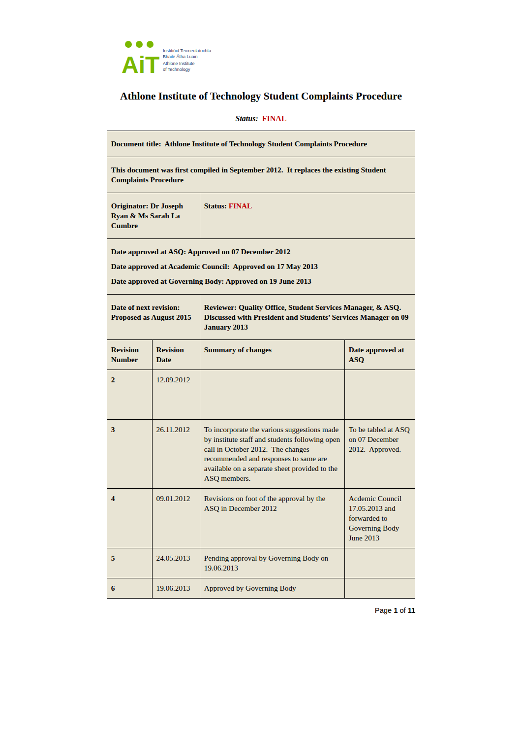AiT Institiúid Teicneolaíochta Bhaile Átha Luain Athlone Institute of Technology
Athlone Institute of Technology Student Complaints Procedure
Status: FINAL
| Document title: Athlone Institute of Technology Student Complaints Procedure |
| This document was first compiled in September 2012. It replaces the existing Student Complaints Procedure |
| Originator: Dr Joseph Ryan & Ms Sarah La Cumbre | Status: FINAL |
| Date approved at ASQ: Approved on 07 December 2012 Date approved at Academic Council: Approved on 17 May 2013 Date approved at Governing Body: Approved on 19 June 2013 |
| Date of next revision: Proposed as August 2015 | Reviewer: Quality Office, Student Services Manager, & ASQ. Discussed with President and Students’ Services Manager on 09 January 2013 |
| Revision Number | Revision Date | Summary of changes | Date approved at ASQ |
| 2 | 12.09.2012 | | |
| 3 | 26.11.2012 | To incorporate the various suggestions made by institute staff and students following open call in October 2012. The changes recommended and responses to same are available on a separate sheet provided to the ASQ members. | To be tabled at ASQ on 07 December 2012. Approved. |
| 4 | 09.01.2012 | Revisions on foot of the approval by the ASQ in December 2012 | Acdemic Council 17.05.2013 and forwarded to Governing Body June 2013 |
| 5 | 24.05.2013 | Pending approval by Governing Body on 19.06.2013 | |
| 6 | 19.06.2013 | Approved by Governing Body | |
Page 1 of 11